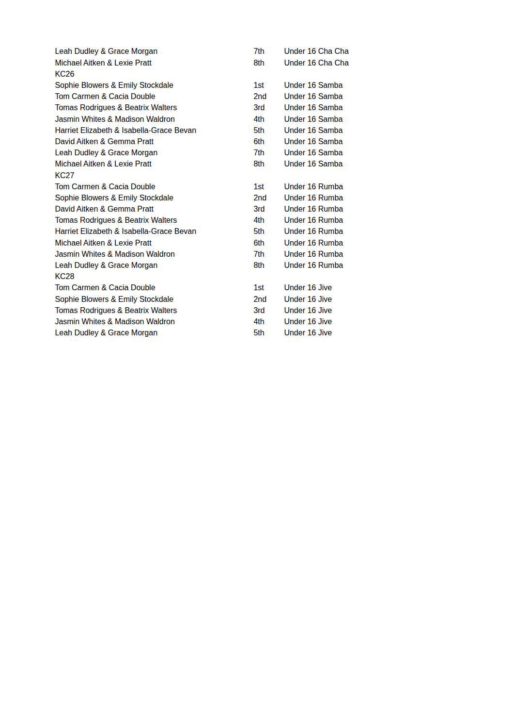| Leah Dudley & Grace Morgan | 7th | Under 16 Cha Cha |
| Michael Aitken & Lexie Pratt | 8th | Under 16 Cha Cha |
| KC26 | | |
| Sophie Blowers & Emily Stockdale | 1st | Under 16 Samba |
| Tom Carmen & Cacia Double | 2nd | Under 16 Samba |
| Tomas Rodrigues & Beatrix Walters | 3rd | Under 16 Samba |
| Jasmin Whites & Madison Waldron | 4th | Under 16 Samba |
| Harriet Elizabeth & Isabella-Grace Bevan | 5th | Under 16 Samba |
| David Aitken & Gemma Pratt | 6th | Under 16 Samba |
| Leah Dudley & Grace Morgan | 7th | Under 16 Samba |
| Michael Aitken & Lexie Pratt | 8th | Under 16 Samba |
| KC27 | | |
| Tom Carmen & Cacia Double | 1st | Under 16 Rumba |
| Sophie Blowers & Emily Stockdale | 2nd | Under 16 Rumba |
| David Aitken & Gemma Pratt | 3rd | Under 16 Rumba |
| Tomas Rodrigues & Beatrix Walters | 4th | Under 16 Rumba |
| Harriet Elizabeth & Isabella-Grace Bevan | 5th | Under 16 Rumba |
| Michael Aitken & Lexie Pratt | 6th | Under 16 Rumba |
| Jasmin Whites & Madison Waldron | 7th | Under 16 Rumba |
| Leah Dudley & Grace Morgan | 8th | Under 16 Rumba |
| KC28 | | |
| Tom Carmen & Cacia Double | 1st | Under 16 Jive |
| Sophie Blowers & Emily Stockdale | 2nd | Under 16 Jive |
| Tomas Rodrigues & Beatrix Walters | 3rd | Under 16 Jive |
| Jasmin Whites & Madison Waldron | 4th | Under 16 Jive |
| Leah Dudley & Grace Morgan | 5th | Under 16 Jive |